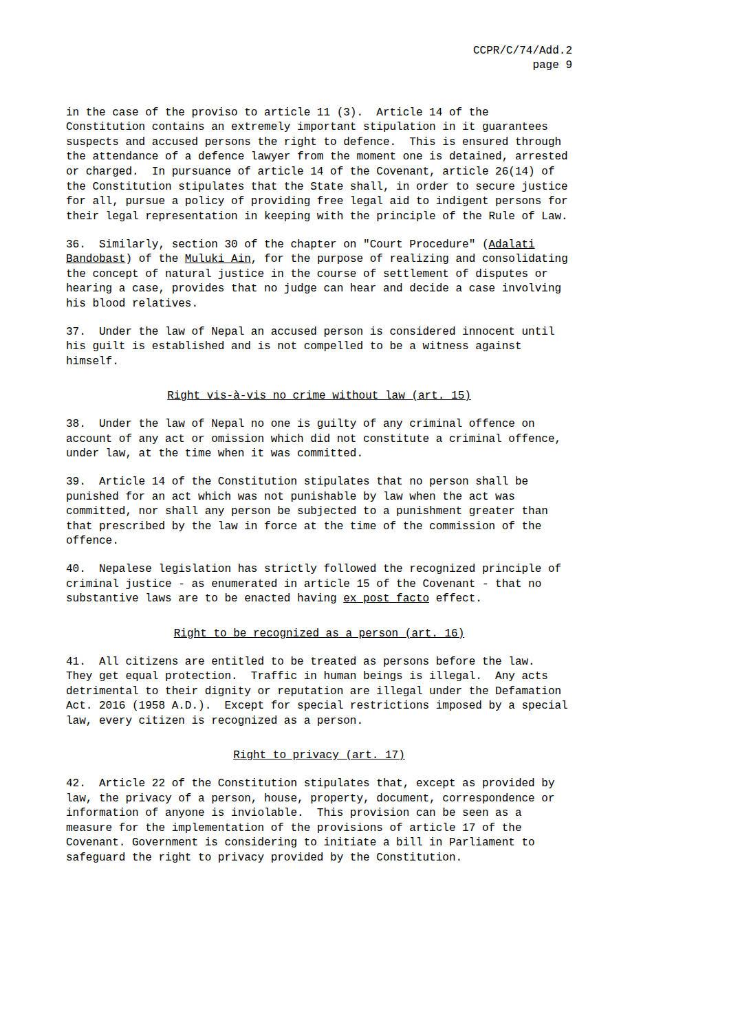CCPR/C/74/Add.2
page 9
in the case of the proviso to article 11 (3). Article 14 of the Constitution contains an extremely important stipulation in it guarantees suspects and accused persons the right to defence. This is ensured through the attendance of a defence lawyer from the moment one is detained, arrested or charged. In pursuance of article 14 of the Covenant, article 26(14) of the Constitution stipulates that the State shall, in order to secure justice for all, pursue a policy of providing free legal aid to indigent persons for their legal representation in keeping with the principle of the Rule of Law.
36. Similarly, section 30 of the chapter on "Court Procedure" (Adalati Bandobast) of the Muluki Ain, for the purpose of realizing and consolidating the concept of natural justice in the course of settlement of disputes or hearing a case, provides that no judge can hear and decide a case involving his blood relatives.
37. Under the law of Nepal an accused person is considered innocent until his guilt is established and is not compelled to be a witness against himself.
Right vis-à-vis no crime without law (art. 15)
38. Under the law of Nepal no one is guilty of any criminal offence on account of any act or omission which did not constitute a criminal offence, under law, at the time when it was committed.
39. Article 14 of the Constitution stipulates that no person shall be punished for an act which was not punishable by law when the act was committed, nor shall any person be subjected to a punishment greater than that prescribed by the law in force at the time of the commission of the offence.
40. Nepalese legislation has strictly followed the recognized principle of criminal justice - as enumerated in article 15 of the Covenant - that no substantive laws are to be enacted having ex post facto effect.
Right to be recognized as a person (art. 16)
41. All citizens are entitled to be treated as persons before the law. They get equal protection. Traffic in human beings is illegal. Any acts detrimental to their dignity or reputation are illegal under the Defamation Act. 2016 (1958 A.D.). Except for special restrictions imposed by a special law, every citizen is recognized as a person.
Right to privacy (art. 17)
42. Article 22 of the Constitution stipulates that, except as provided by law, the privacy of a person, house, property, document, correspondence or information of anyone is inviolable. This provision can be seen as a measure for the implementation of the provisions of article 17 of the Covenant. Government is considering to initiate a bill in Parliament to safeguard the right to privacy provided by the Constitution.